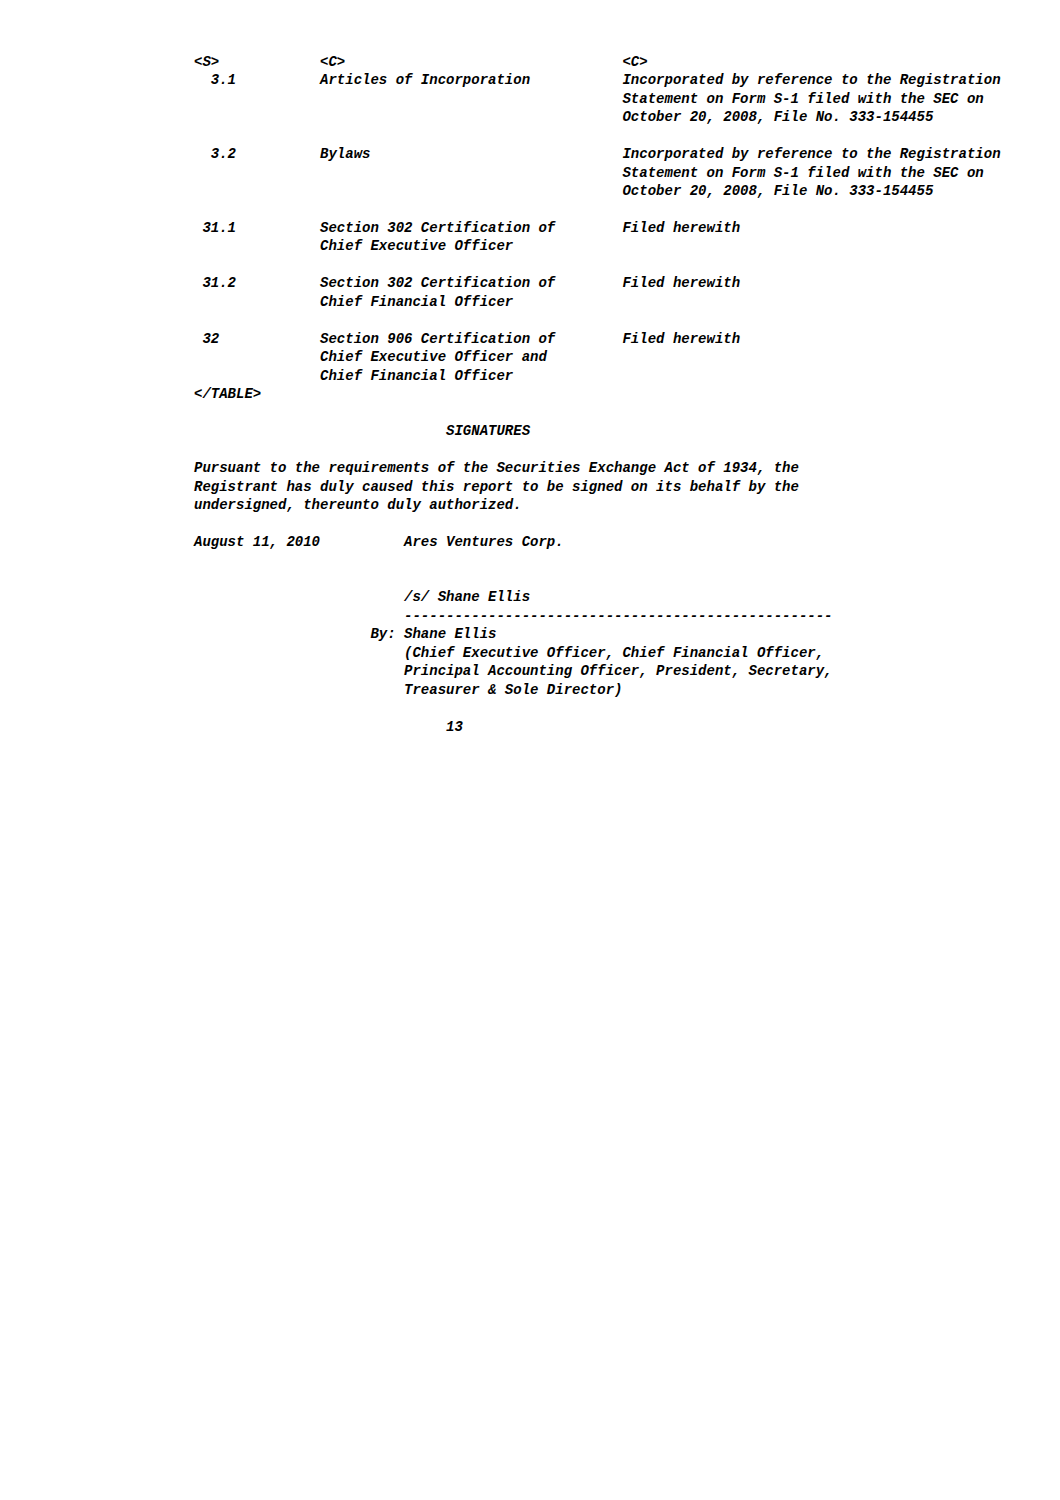<S>            <C>                                 <C>
  3.1          Articles of Incorporation           Incorporated by reference to the Registration
                                                   Statement on Form S-1 filed with the SEC on
                                                   October 20, 2008, File No. 333-154455

  3.2          Bylaws                              Incorporated by reference to the Registration
                                                   Statement on Form S-1 filed with the SEC on
                                                   October 20, 2008, File No. 333-154455

 31.1          Section 302 Certification of        Filed herewith
               Chief Executive Officer

 31.2          Section 302 Certification of        Filed herewith
               Chief Financial Officer

 32            Section 906 Certification of        Filed herewith
               Chief Executive Officer and
               Chief Financial Officer
</TABLE>

                              SIGNATURES

Pursuant to the requirements of the Securities Exchange Act of 1934, the
Registrant has duly caused this report to be signed on its behalf by the
undersigned, thereunto duly authorized.

August 11, 2010          Ares Ventures Corp.


                         /s/ Shane Ellis
                         ---------------------------------------------------
                     By: Shane Ellis
                         (Chief Executive Officer, Chief Financial Officer,
                         Principal Accounting Officer, President, Secretary,
                         Treasurer & Sole Director)

                              13